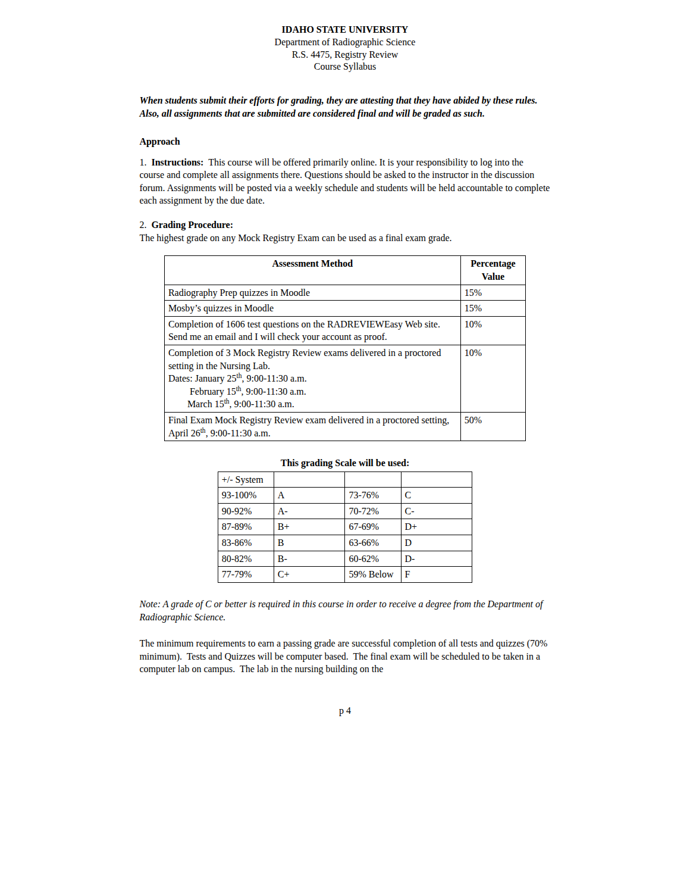IDAHO STATE UNIVERSITY
Department of Radiographic Science
R.S. 4475, Registry Review
Course Syllabus
When students submit their efforts for grading, they are attesting that they have abided by these rules. Also, all assignments that are submitted are considered final and will be graded as such.
Approach
1. Instructions: This course will be offered primarily online. It is your responsibility to log into the course and complete all assignments there. Questions should be asked to the instructor in the discussion forum. Assignments will be posted via a weekly schedule and students will be held accountable to complete each assignment by the due date.
2. Grading Procedure:
The highest grade on any Mock Registry Exam can be used as a final exam grade.
| Assessment Method | Percentage Value |
| --- | --- |
| Radiography Prep quizzes in Moodle | 15% |
| Mosby’s quizzes in Moodle | 15% |
| Completion of 1606 test questions on the RADREVIEWEasy Web site. Send me an email and I will check your account as proof. | 10% |
| Completion of 3 Mock Registry Review exams delivered in a proctored setting in the Nursing Lab. Dates: January 25 th , 9:00-11:30 a.m. February 15 th , 9:00-11:30 a.m. March 15 th , 9:00-11:30 a.m. | 10% |
| Final Exam Mock Registry Review exam delivered in a proctored setting, April 26 th , 9:00-11:30 a.m. | 50% |
This grading Scale will be used:
| +/- System | | | |
| 93-100% | A | 73-76% | C |
| 90-92% | A- | 70-72% | C- |
| 87-89% | B+ | 67-69% | D+ |
| 83-86% | B | 63-66% | D |
| 80-82% | B- | 60-62% | D- |
| 77-79% | C+ | 59% Below | F |
Note: A grade of C or better is required in this course in order to receive a degree from the Department of Radiographic Science.
The minimum requirements to earn a passing grade are successful completion of all tests and quizzes (70% minimum). Tests and Quizzes will be computer based. The final exam will be scheduled to be taken in a computer lab on campus. The lab in the nursing building on the
p 4